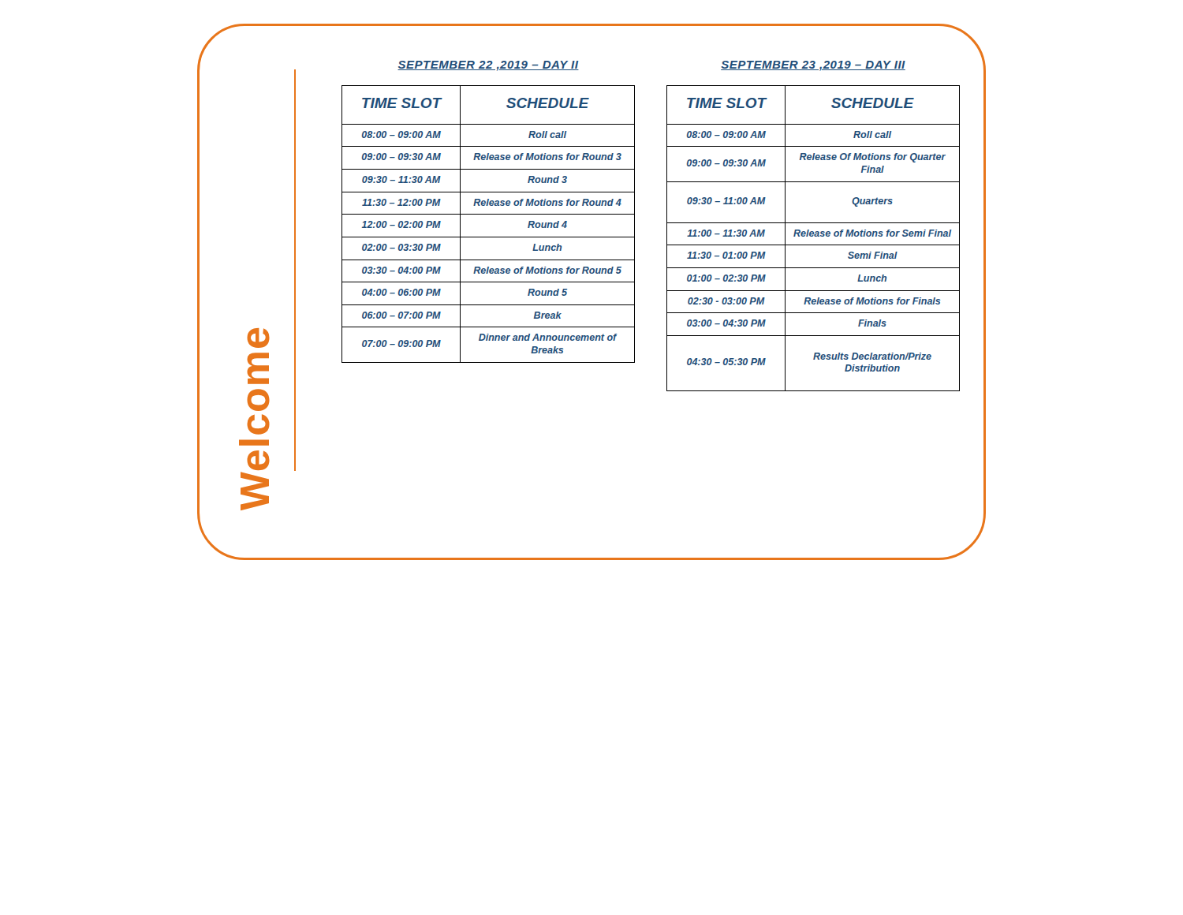Welcome
SEPTEMBER 22 ,2019 – DAY II
| TIME SLOT | SCHEDULE |
| --- | --- |
| 08:00 – 09:00 AM | Roll call |
| 09:00 – 09:30 AM | Release of Motions for Round 3 |
| 09:30 – 11:30 AM | Round 3 |
| 11:30 – 12:00 PM | Release of Motions for Round 4 |
| 12:00 – 02:00 PM | Round 4 |
| 02:00 – 03:30 PM | Lunch |
| 03:30 – 04:00 PM | Release of Motions for Round 5 |
| 04:00 – 06:00 PM | Round 5 |
| 06:00 – 07:00 PM | Break |
| 07:00 – 09:00 PM | Dinner and Announcement of Breaks |
SEPTEMBER 23 ,2019 – DAY III
| TIME SLOT | SCHEDULE |
| --- | --- |
| 08:00 – 09:00 AM | Roll call |
| 09:00 – 09:30 AM | Release Of Motions for Quarter Final |
| 09:30 – 11:00 AM | Quarters |
| 11:00 – 11:30 AM | Release of Motions for Semi Final |
| 11:30 – 01:00 PM | Semi Final |
| 01:00 – 02:30 PM | Lunch |
| 02:30 - 03:00 PM | Release of Motions for Finals |
| 03:00 – 04:30 PM | Finals |
| 04:30 – 05:30 PM | Results Declaration/Prize Distribution |